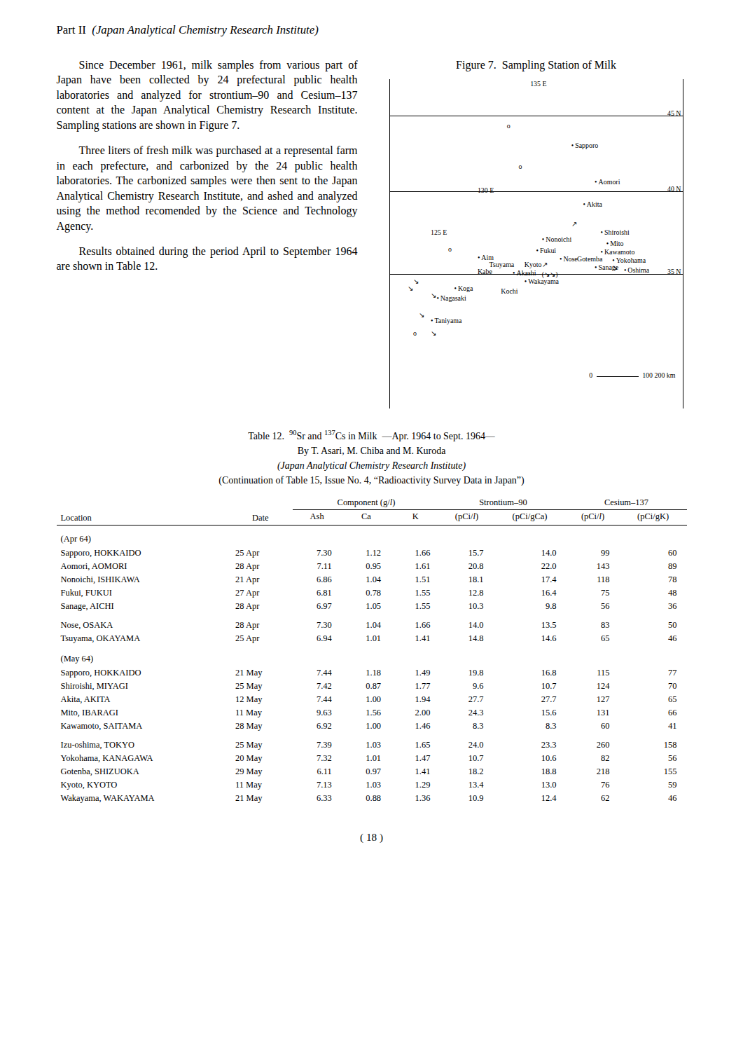Part II (Japan Analytical Chemistry Research Institute)
Since December 1961, milk samples from various part of Japan have been collected by 24 prefectural public health laboratories and analyzed for strontium–90 and Cesium–137 content at the Japan Analytical Chemistry Research Institute. Sampling stations are shown in Figure 7.
Three liters of fresh milk was purchased at a represental farm in each prefecture, and carbonized by the 24 public health laboratories. The carbonized samples were then sent to the Japan Analytical Chemistry Research Institute, and ashed and analyzed using the method recomended by the Science and Technology Agency.
Results obtained during the period April to September 1964 are shown in Table 12.
Figure 7. Sampling Station of Milk
135 E 45 N 40 N 35 N
o Sapporo o Aomori 130 E Akita ↗ Shiroishi 125 E Nonoichi Mito o Fukui Kawamoto Aim Nose Gotemba Yokohama Tsuyama Kyoto ↗ Sanage ↘ Oshima Kabe Akashi (↘↘) Wakayama ↘ ↘ Koga Kochi ↘ Nagasaki ↘ Taniyama o ↘
0 100 200 km
Table 12. 90 Sr and 137 Cs in Milk —Apr. 1964 to Sept. 1964— By T. Asari, M. Chiba and M. Kuroda (Japan Analytical Chemistry Research Institute) (Continuation of Table 15, Issue No. 4, “Radioactivity Survey Data in Japan”)
| Location | Date | Component (g/ l ) | Strontium–90 | Cesium–137 |
| --- | --- | --- | --- | --- |
| Ash | Ca | K | (pCi/ l ) | (pCi/gCa) | (pCi/ l ) | (pCi/gK) |
| (Apr 64) |
| Sapporo, HOKKAIDO | 25 Apr | 7.30 | 1.12 | 1.66 | 15.7 | 14.0 | 99 | 60 |
| Aomori, AOMORI | 28 Apr | 7.11 | 0.95 | 1.61 | 20.8 | 22.0 | 143 | 89 |
| Nonoichi, ISHIKAWA | 21 Apr | 6.86 | 1.04 | 1.51 | 18.1 | 17.4 | 118 | 78 |
| Fukui, FUKUI | 27 Apr | 6.81 | 0.78 | 1.55 | 12.8 | 16.4 | 75 | 48 |
| Sanage, AICHI | 28 Apr | 6.97 | 1.05 | 1.55 | 10.3 | 9.8 | 56 | 36 |
| Nose, OSAKA | 28 Apr | 7.30 | 1.04 | 1.66 | 14.0 | 13.5 | 83 | 50 |
| Tsuyama, OKAYAMA | 25 Apr | 6.94 | 1.01 | 1.41 | 14.8 | 14.6 | 65 | 46 |
| (May 64) |
| Sapporo, HOKKAIDO | 21 May | 7.44 | 1.18 | 1.49 | 19.8 | 16.8 | 115 | 77 |
| Shiroishi, MIYAGI | 25 May | 7.42 | 0.87 | 1.77 | 9.6 | 10.7 | 124 | 70 |
| Akita, AKITA | 12 May | 7.44 | 1.00 | 1.94 | 27.7 | 27.7 | 127 | 65 |
| Mito, IBARAGI | 11 May | 9.63 | 1.56 | 2.00 | 24.3 | 15.6 | 131 | 66 |
| Kawamoto, SAITAMA | 28 May | 6.92 | 1.00 | 1.46 | 8.3 | 8.3 | 60 | 41 |
| Izu-oshima, TOKYO | 25 May | 7.39 | 1.03 | 1.65 | 24.0 | 23.3 | 260 | 158 |
| Yokohama, KANAGAWA | 20 May | 7.32 | 1.01 | 1.47 | 10.7 | 10.6 | 82 | 56 |
| Gotenba, SHIZUOKA | 29 May | 6.11 | 0.97 | 1.41 | 18.2 | 18.8 | 218 | 155 |
| Kyoto, KYOTO | 11 May | 7.13 | 1.03 | 1.29 | 13.4 | 13.0 | 76 | 59 |
| Wakayama, WAKAYAMA | 21 May | 6.33 | 0.88 | 1.36 | 10.9 | 12.4 | 62 | 46 |
( 18 )